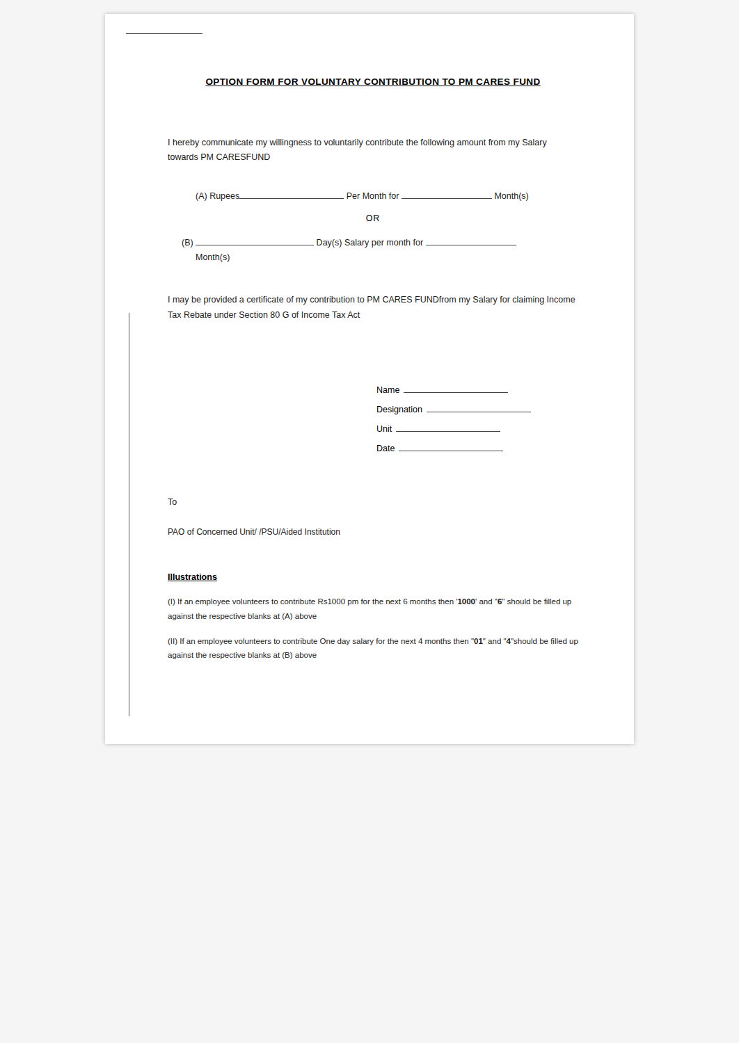OPTION FORM FOR VOLUNTARY CONTRIBUTION TO PM CARES FUND
I hereby communicate my willingness to voluntarily contribute the following amount from my Salary towards PM CARESFUND
(A) Rupees Per Month for Month(s)
OR
(B) Day(s) Salary per month for
Month(s)
I may be provided a certificate of my contribution to PM CARES FUNDfrom my Salary for claiming Income Tax Rebate under Section 80 G of Income Tax Act
Name
Designation
Unit
Date
To
PAO of Concerned Unit/ /PSU/Aided Institution
Illustrations
(I) If an employee volunteers to contribute Rs1000 pm for the next 6 months then '1000' and "6" should be filled up against the respective blanks at (A) above
(II) If an employee volunteers to contribute One day salary for the next 4 months then "01" and "4"should be filled up against the respective blanks at (B) above